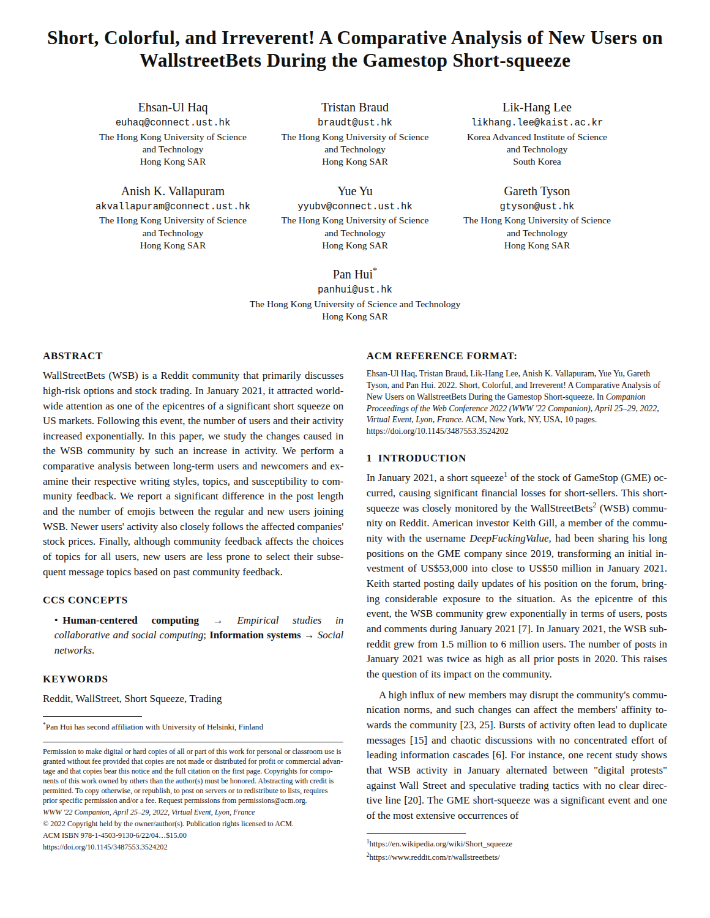Short, Colorful, and Irreverent! A Comparative Analysis of New Users on WallstreetBets During the Gamestop Short-squeeze
Ehsan-Ul Haq euhaq@connect.ust.hk The Hong Kong University of Science and Technology Hong Kong SAR
Tristan Braud braudt@ust.hk The Hong Kong University of Science and Technology Hong Kong SAR
Lik-Hang Lee likhang.lee@kaist.ac.kr Korea Advanced Institute of Science and Technology South Korea
Anish K. Vallapuram akvallapuram@connect.ust.hk The Hong Kong University of Science and Technology Hong Kong SAR
Yue Yu yyubv@connect.ust.hk The Hong Kong University of Science and Technology Hong Kong SAR
Gareth Tyson gtyson@ust.hk The Hong Kong University of Science and Technology Hong Kong SAR
Pan Hui* panhui@ust.hk The Hong Kong University of Science and Technology Hong Kong SAR
Abstract
WallStreetBets (WSB) is a Reddit community that primarily discusses high-risk options and stock trading. In January 2021, it attracted worldwide attention as one of the epicentres of a significant short squeeze on US markets. Following this event, the number of users and their activity increased exponentially. In this paper, we study the changes caused in the WSB community by such an increase in activity. We perform a comparative analysis between long-term users and newcomers and examine their respective writing styles, topics, and susceptibility to community feedback. We report a significant difference in the post length and the number of emojis between the regular and new users joining WSB. Newer users' activity also closely follows the affected companies' stock prices. Finally, although community feedback affects the choices of topics for all users, new users are less prone to select their subsequent message topics based on past community feedback.
CCS Concepts
Human-centered computing → Empirical studies in collaborative and social computing; Information systems → Social networks.
Keywords
Reddit, WallStreet, Short Squeeze, Trading
*Pan Hui has second affiliation with University of Helsinki, Finland
Permission to make digital or hard copies of all or part of this work for personal or classroom use is granted without fee provided that copies are not made or distributed for profit or commercial advantage and that copies bear this notice and the full citation on the first page. Copyrights for components of this work owned by others than the author(s) must be honored. Abstracting with credit is permitted. To copy otherwise, or republish, to post on servers or to redistribute to lists, requires prior specific permission and/or a fee. Request permissions from permissions@acm.org.
WWW '22 Companion, April 25–29, 2022, Virtual Event, Lyon, France
© 2022 Copyright held by the owner/author(s). Publication rights licensed to ACM.
ACM ISBN 978-1-4503-9130-6/22/04…$15.00
https://doi.org/10.1145/3487553.3524202
ACM Reference Format:
Ehsan-Ul Haq, Tristan Braud, Lik-Hang Lee, Anish K. Vallapuram, Yue Yu, Gareth Tyson, and Pan Hui. 2022. Short, Colorful, and Irreverent! A Comparative Analysis of New Users on WallstreetBets During the Gamestop Short-squeeze. In Companion Proceedings of the Web Conference 2022 (WWW '22 Companion), April 25–29, 2022, Virtual Event, Lyon, France. ACM, New York, NY, USA, 10 pages. https://doi.org/10.1145/3487553.3524202
1 Introduction
In January 2021, a short squeeze1 of the stock of GameStop (GME) occurred, causing significant financial losses for short-sellers. This short-squeeze was closely monitored by the WallStreetBets2 (WSB) community on Reddit. American investor Keith Gill, a member of the community with the username DeepFuckingValue, had been sharing his long positions on the GME company since 2019, transforming an initial investment of US$53,000 into close to US$50 million in January 2021. Keith started posting daily updates of his position on the forum, bringing considerable exposure to the situation. As the epicentre of this event, the WSB community grew exponentially in terms of users, posts and comments during January 2021 [7]. In January 2021, the WSB subreddit grew from 1.5 million to 6 million users. The number of posts in January 2021 was twice as high as all prior posts in 2020. This raises the question of its impact on the community.
A high influx of new members may disrupt the community's communication norms, and such changes can affect the members' affinity towards the community [23, 25]. Bursts of activity often lead to duplicate messages [15] and chaotic discussions with no concentrated effort of leading information cascades [6]. For instance, one recent study shows that WSB activity in January alternated between "digital protests" against Wall Street and speculative trading tactics with no clear directive line [20]. The GME short-squeeze was a significant event and one of the most extensive occurrences of
1https://en.wikipedia.org/wiki/Short_squeeze
2https://www.reddit.com/r/wallstreetbets/